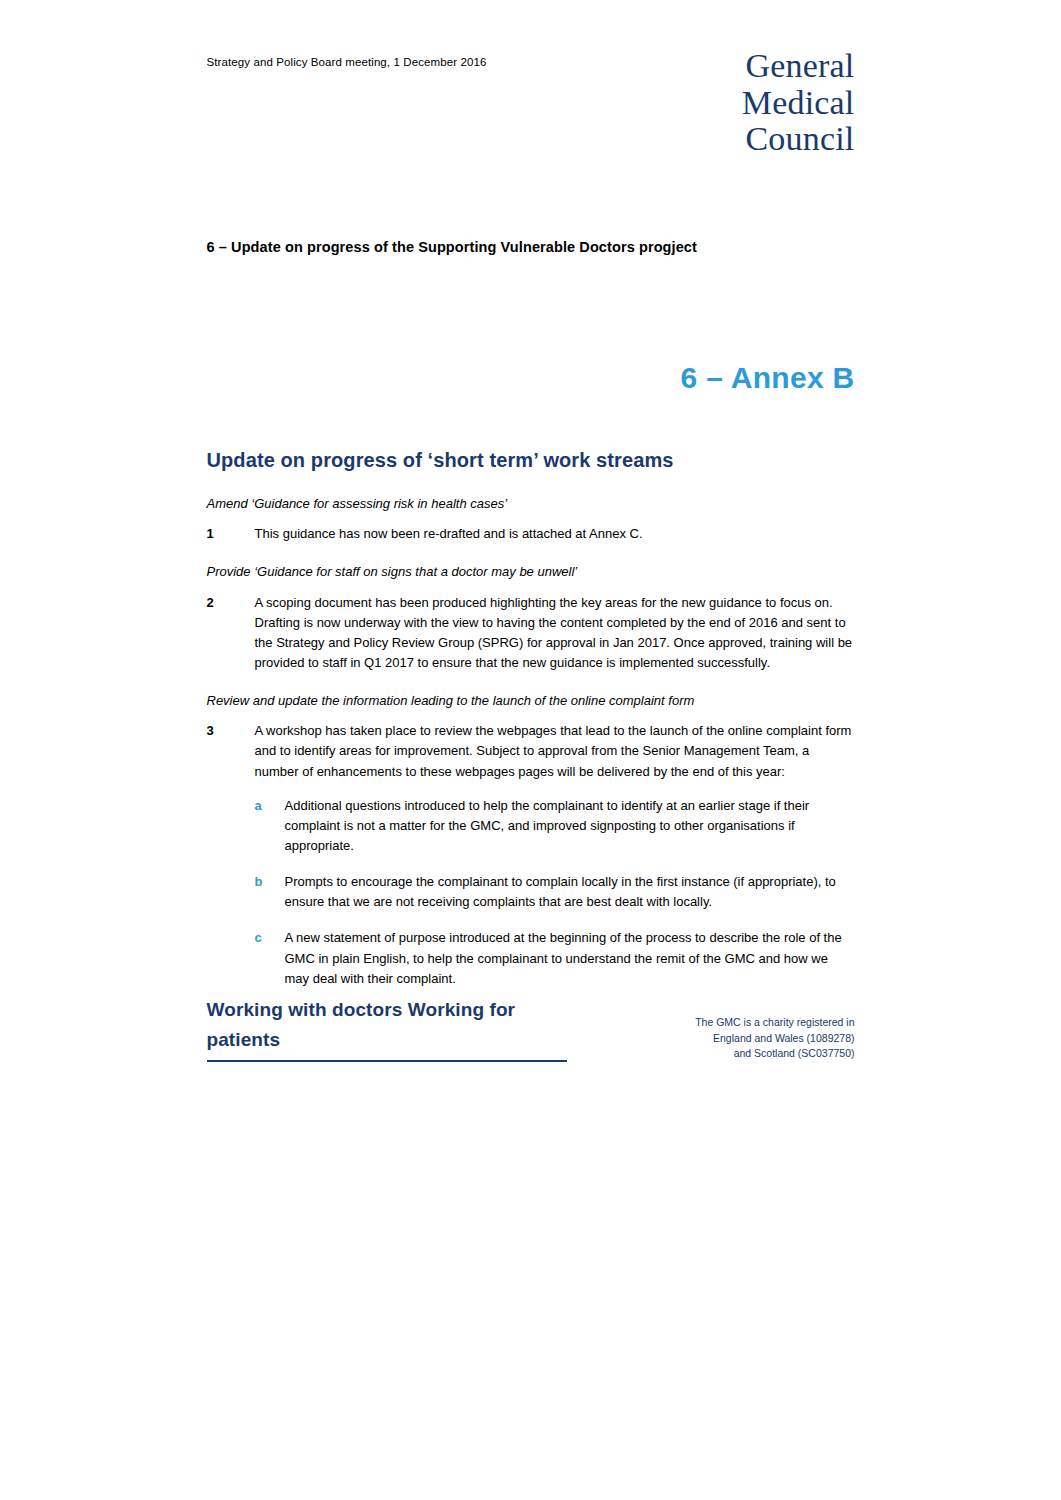Strategy and Policy Board meeting, 1 December 2016
General
Medical
Council
6 – Update on progress of the Supporting Vulnerable Doctors progject
6 – Annex B
Update on progress of ‘short term’ work streams
Amend ‘Guidance for assessing risk in health cases’
1 This guidance has now been re-drafted and is attached at Annex C.
Provide ‘Guidance for staff on signs that a doctor may be unwell’
2 A scoping document has been produced highlighting the key areas for the new guidance to focus on. Drafting is now underway with the view to having the content completed by the end of 2016 and sent to the Strategy and Policy Review Group (SPRG) for approval in Jan 2017. Once approved, training will be provided to staff in Q1 2017 to ensure that the new guidance is implemented successfully.
Review and update the information leading to the launch of the online complaint form
3 A workshop has taken place to review the webpages that lead to the launch of the online complaint form and to identify areas for improvement. Subject to approval from the Senior Management Team, a number of enhancements to these webpages pages will be delivered by the end of this year:
a Additional questions introduced to help the complainant to identify at an earlier stage if their complaint is not a matter for the GMC, and improved signposting to other organisations if appropriate.
b Prompts to encourage the complainant to complain locally in the first instance (if appropriate), to ensure that we are not receiving complaints that are best dealt with locally.
c A new statement of purpose introduced at the beginning of the process to describe the role of the GMC in plain English, to help the complainant to understand the remit of the GMC and how we may deal with their complaint.
Working with doctors Working for patients
The GMC is a charity registered in
England and Wales (1089278)
and Scotland (SC037750)